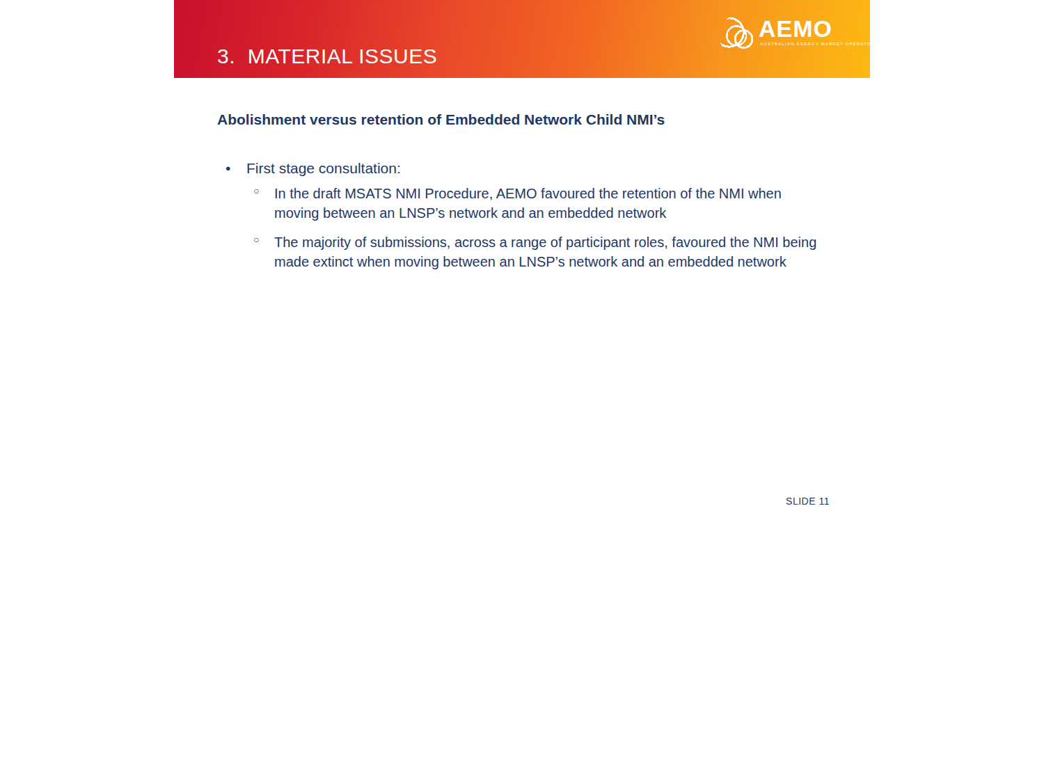3. MATERIAL ISSUES
AEMO AUSTRALIAN ENERGY MARKET OPERATOR
Abolishment versus retention of Embedded Network Child NMI’s
First stage consultation:
In the draft MSATS NMI Procedure, AEMO favoured the retention of the NMI when moving between an LNSP’s network and an embedded network
The majority of submissions, across a range of participant roles, favoured the NMI being made extinct when moving between an LNSP’s network and an embedded network
SLIDE 11